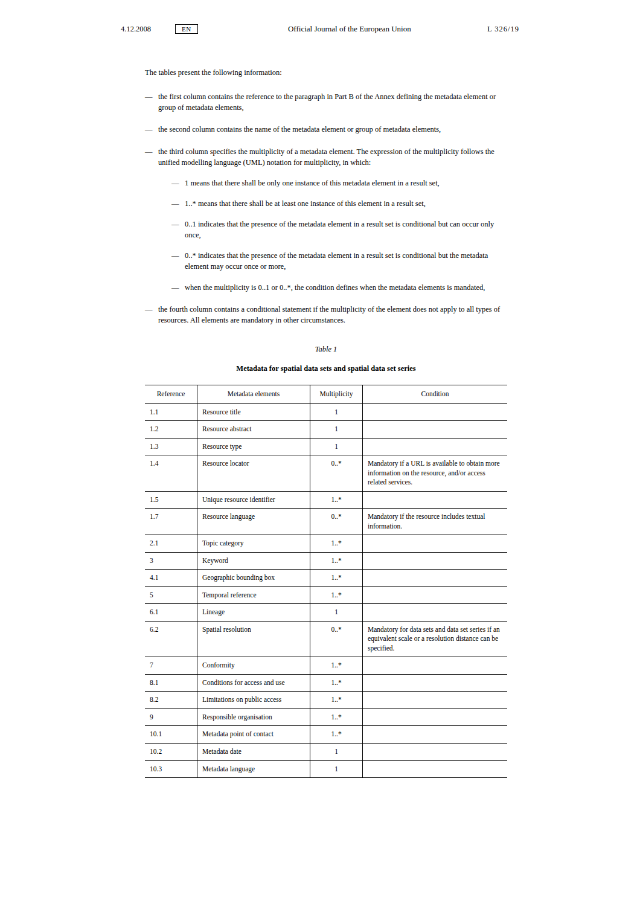4.12.2008
EN
Official Journal of the European Union
L 326/19
The tables present the following information:
the first column contains the reference to the paragraph in Part B of the Annex defining the metadata element or group of metadata elements,
the second column contains the name of the metadata element or group of metadata elements,
the third column specifies the multiplicity of a metadata element. The expression of the multiplicity follows the unified modelling language (UML) notation for multiplicity, in which:
1 means that there shall be only one instance of this metadata element in a result set,
1..* means that there shall be at least one instance of this element in a result set,
0..1 indicates that the presence of the metadata element in a result set is conditional but can occur only once,
0..* indicates that the presence of the metadata element in a result set is conditional but the metadata element may occur once or more,
when the multiplicity is 0..1 or 0..*, the condition defines when the metadata elements is mandated,
the fourth column contains a conditional statement if the multiplicity of the element does not apply to all types of resources. All elements are mandatory in other circumstances.
Table 1
Metadata for spatial data sets and spatial data set series
| Reference | Metadata elements | Multiplicity | Condition |
| --- | --- | --- | --- |
| 1.1 | Resource title | 1 | |
| 1.2 | Resource abstract | 1 | |
| 1.3 | Resource type | 1 | |
| 1.4 | Resource locator | 0..* | Mandatory if a URL is available to obtain more information on the resource, and/or access related services. |
| 1.5 | Unique resource identifier | 1..* | |
| 1.7 | Resource language | 0..* | Mandatory if the resource includes textual information. |
| 2.1 | Topic category | 1..* | |
| 3 | Keyword | 1..* | |
| 4.1 | Geographic bounding box | 1..* | |
| 5 | Temporal reference | 1..* | |
| 6.1 | Lineage | 1 | |
| 6.2 | Spatial resolution | 0..* | Mandatory for data sets and data set series if an equivalent scale or a resolution distance can be specified. |
| 7 | Conformity | 1..* | |
| 8.1 | Conditions for access and use | 1..* | |
| 8.2 | Limitations on public access | 1..* | |
| 9 | Responsible organisation | 1..* | |
| 10.1 | Metadata point of contact | 1..* | |
| 10.2 | Metadata date | 1 | |
| 10.3 | Metadata language | 1 | |